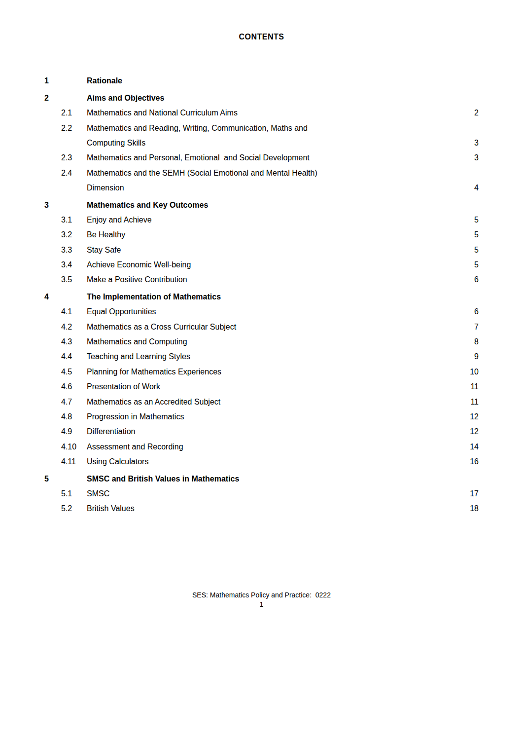CONTENTS
| 1 | | Rationale | |
| 2 | | Aims and Objectives | |
| | 2.1 | Mathematics and National Curriculum Aims | 2 |
| | 2.2 | Mathematics and Reading, Writing, Communication, Maths and | |
| | | Computing Skills | 3 |
| | 2.3 | Mathematics and Personal, Emotional and Social Development | 3 |
| | 2.4 | Mathematics and the SEMH (Social Emotional and Mental Health) | |
| | | Dimension | 4 |
| 3 | | Mathematics and Key Outcomes | |
| | 3.1 | Enjoy and Achieve | 5 |
| | 3.2 | Be Healthy | 5 |
| | 3.3 | Stay Safe | 5 |
| | 3.4 | Achieve Economic Well-being | 5 |
| | 3.5 | Make a Positive Contribution | 6 |
| 4 | | The Implementation of Mathematics | |
| | 4.1 | Equal Opportunities | 6 |
| | 4.2 | Mathematics as a Cross Curricular Subject | 7 |
| | 4.3 | Mathematics and Computing | 8 |
| | 4.4 | Teaching and Learning Styles | 9 |
| | 4.5 | Planning for Mathematics Experiences | 10 |
| | 4.6 | Presentation of Work | 11 |
| | 4.7 | Mathematics as an Accredited Subject | 11 |
| | 4.8 | Progression in Mathematics | 12 |
| | 4.9 | Differentiation | 12 |
| | 4.10 | Assessment and Recording | 14 |
| | 4.11 | Using Calculators | 16 |
| 5 | | SMSC and British Values in Mathematics | |
| | 5.1 | SMSC | 17 |
| | 5.2 | British Values | 18 |
SES: Mathematics Policy and Practice: 0222
1